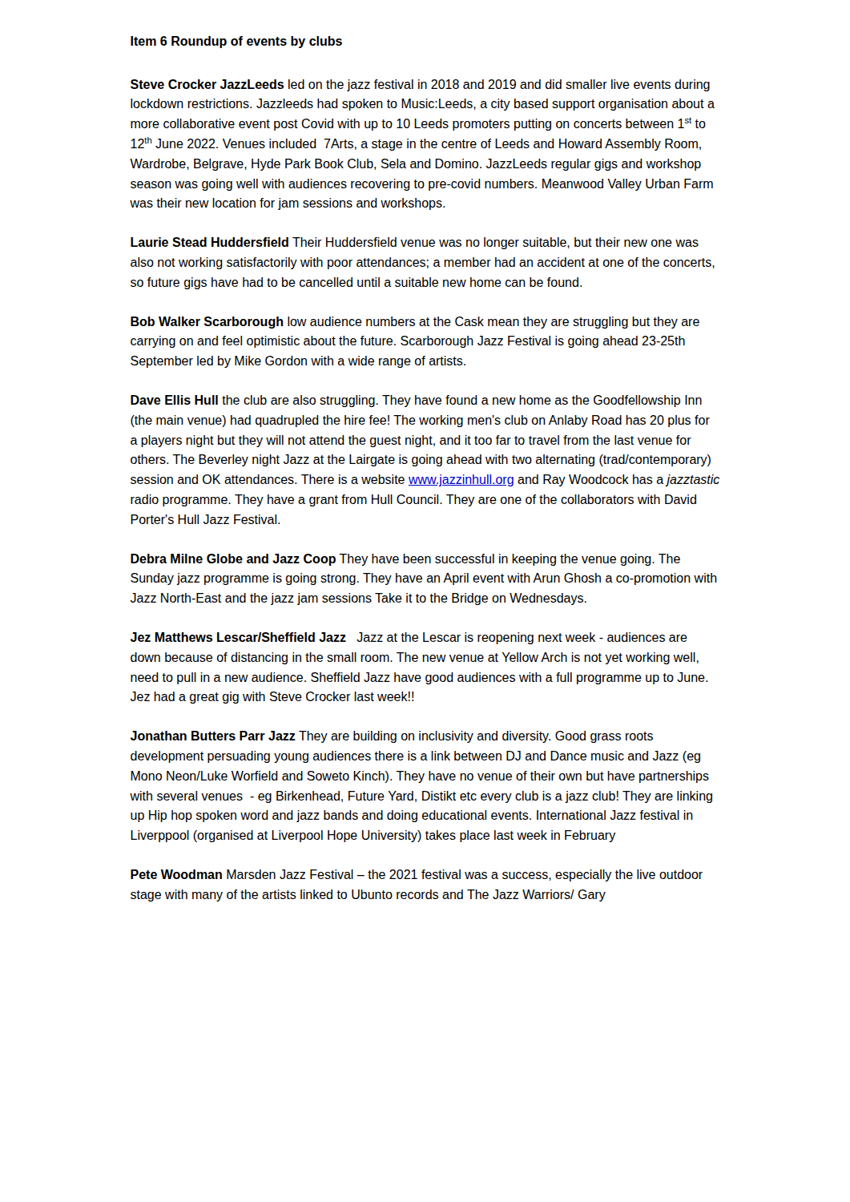Item 6 Roundup of events by clubs
Steve Crocker JazzLeeds led on the jazz festival in 2018 and 2019 and did smaller live events during lockdown restrictions. Jazzleeds had spoken to Music:Leeds, a city based support organisation about a more collaborative event post Covid with up to 10 Leeds promoters putting on concerts between 1st to 12th June 2022. Venues included 7Arts, a stage in the centre of Leeds and Howard Assembly Room, Wardrobe, Belgrave, Hyde Park Book Club, Sela and Domino. JazzLeeds regular gigs and workshop season was going well with audiences recovering to pre-covid numbers. Meanwood Valley Urban Farm was their new location for jam sessions and workshops.
Laurie Stead Huddersfield Their Huddersfield venue was no longer suitable, but their new one was also not working satisfactorily with poor attendances; a member had an accident at one of the concerts, so future gigs have had to be cancelled until a suitable new home can be found.
Bob Walker Scarborough low audience numbers at the Cask mean they are struggling but they are carrying on and feel optimistic about the future. Scarborough Jazz Festival is going ahead 23-25th September led by Mike Gordon with a wide range of artists.
Dave Ellis Hull the club are also struggling. They have found a new home as the Goodfellowship Inn (the main venue) had quadrupled the hire fee! The working men's club on Anlaby Road has 20 plus for a players night but they will not attend the guest night, and it too far to travel from the last venue for others. The Beverley night Jazz at the Lairgate is going ahead with two alternating (trad/contemporary) session and OK attendances. There is a website www.jazzinhull.org and Ray Woodcock has a jazztastic radio programme. They have a grant from Hull Council. They are one of the collaborators with David Porter's Hull Jazz Festival.
Debra Milne Globe and Jazz Coop They have been successful in keeping the venue going. The Sunday jazz programme is going strong. They have an April event with Arun Ghosh a co-promotion with Jazz North-East and the jazz jam sessions Take it to the Bridge on Wednesdays.
Jez Matthews Lescar/Sheffield Jazz Jazz at the Lescar is reopening next week - audiences are down because of distancing in the small room. The new venue at Yellow Arch is not yet working well, need to pull in a new audience. Sheffield Jazz have good audiences with a full programme up to June. Jez had a great gig with Steve Crocker last week!!
Jonathan Butters Parr Jazz They are building on inclusivity and diversity. Good grass roots development persuading young audiences there is a link between DJ and Dance music and Jazz (eg Mono Neon/Luke Worfield and Soweto Kinch). They have no venue of their own but have partnerships with several venues - eg Birkenhead, Future Yard, Distikt etc every club is a jazz club! They are linking up Hip hop spoken word and jazz bands and doing educational events. International Jazz festival in Liverppool (organised at Liverpool Hope University) takes place last week in February
Pete Woodman Marsden Jazz Festival – the 2021 festival was a success, especially the live outdoor stage with many of the artists linked to Ubunto records and The Jazz Warriors/ Gary